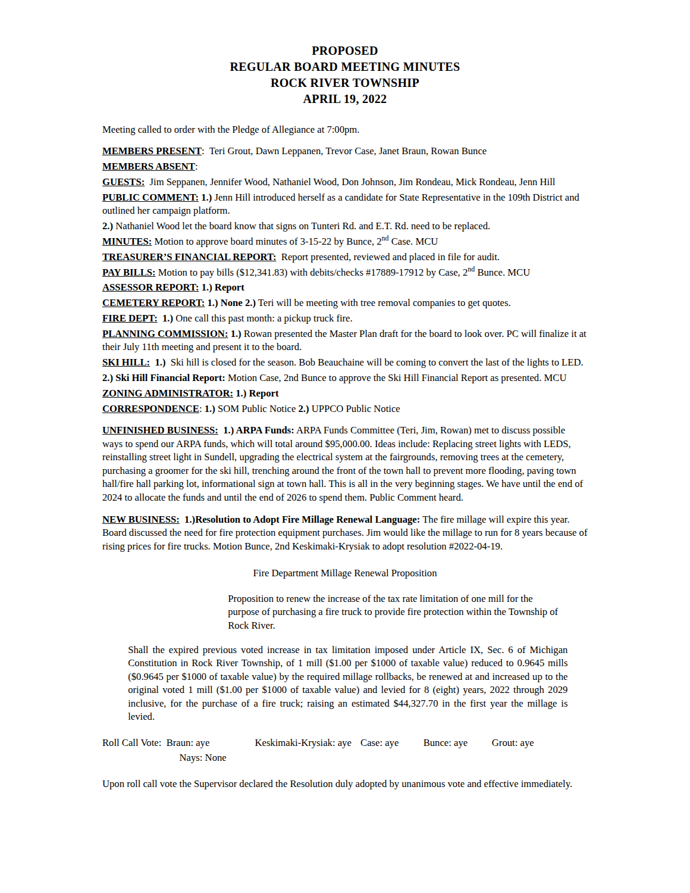PROPOSED REGULAR BOARD MEETING MINUTES ROCK RIVER TOWNSHIP APRIL 19, 2022
Meeting called to order with the Pledge of Allegiance at 7:00pm.
MEMBERS PRESENT: Teri Grout, Dawn Leppanen, Trevor Case, Janet Braun, Rowan Bunce
MEMBERS ABSENT:
GUESTS: Jim Seppanen, Jennifer Wood, Nathaniel Wood, Don Johnson, Jim Rondeau, Mick Rondeau, Jenn Hill
PUBLIC COMMENT: 1.) Jenn Hill introduced herself as a candidate for State Representative in the 109th District and outlined her campaign platform.
2.) Nathaniel Wood let the board know that signs on Tunteri Rd. and E.T. Rd. need to be replaced.
MINUTES: Motion to approve board minutes of 3-15-22 by Bunce, 2nd Case. MCU
TREASURER’S FINANCIAL REPORT: Report presented, reviewed and placed in file for audit.
PAY BILLS: Motion to pay bills ($12,341.83) with debits/checks #17889-17912 by Case, 2nd Bunce. MCU
ASSESSOR REPORT: 1.) Report
CEMETERY REPORT: 1.) None 2.) Teri will be meeting with tree removal companies to get quotes.
FIRE DEPT: 1.) One call this past month: a pickup truck fire.
PLANNING COMMISSION: 1.) Rowan presented the Master Plan draft for the board to look over. PC will finalize it at their July 11th meeting and present it to the board.
SKI HILL: 1.) Ski hill is closed for the season. Bob Beauchaine will be coming to convert the last of the lights to LED.
2.) Ski Hill Financial Report: Motion Case, 2nd Bunce to approve the Ski Hill Financial Report as presented. MCU
ZONING ADMINISTRATOR: 1.) Report
CORRESPONDENCE: 1.) SOM Public Notice 2.) UPPCO Public Notice
UNFINISHED BUSINESS: 1.) ARPA Funds: ARPA Funds Committee (Teri, Jim, Rowan) met to discuss possible ways to spend our ARPA funds, which will total around $95,000.00. Ideas include: Replacing street lights with LEDS, reinstalling street light in Sundell, upgrading the electrical system at the fairgrounds, removing trees at the cemetery, purchasing a groomer for the ski hill, trenching around the front of the town hall to prevent more flooding, paving town hall/fire hall parking lot, informational sign at town hall. This is all in the very beginning stages. We have until the end of 2024 to allocate the funds and until the end of 2026 to spend them. Public Comment heard.
NEW BUSINESS: 1.)Resolution to Adopt Fire Millage Renewal Language: The fire millage will expire this year. Board discussed the need for fire protection equipment purchases. Jim would like the millage to run for 8 years because of rising prices for fire trucks. Motion Bunce, 2nd Keskimaki-Krysiak to adopt resolution #2022-04-19.
Fire Department Millage Renewal Proposition
Proposition to renew the increase of the tax rate limitation of one mill for the purpose of purchasing a fire truck to provide fire protection within the Township of Rock River.
Shall the expired previous voted increase in tax limitation imposed under Article IX, Sec. 6 of Michigan Constitution in Rock River Township, of 1 mill ($1.00 per $1000 of taxable value) reduced to 0.9645 mills ($0.9645 per $1000 of taxable value) by the required millage rollbacks, be renewed at and increased up to the original voted 1 mill ($1.00 per $1000 of taxable value) and levied for 8 (eight) years, 2022 through 2029 inclusive, for the purchase of a fire truck; raising an estimated $44,327.70 in the first year the millage is levied.
Roll Call Vote: Braun: aye Keskimaki-Krysiak: aye Case: aye Bunce: aye Grout: aye
Nays: None
Upon roll call vote the Supervisor declared the Resolution duly adopted by unanimous vote and effective immediately.